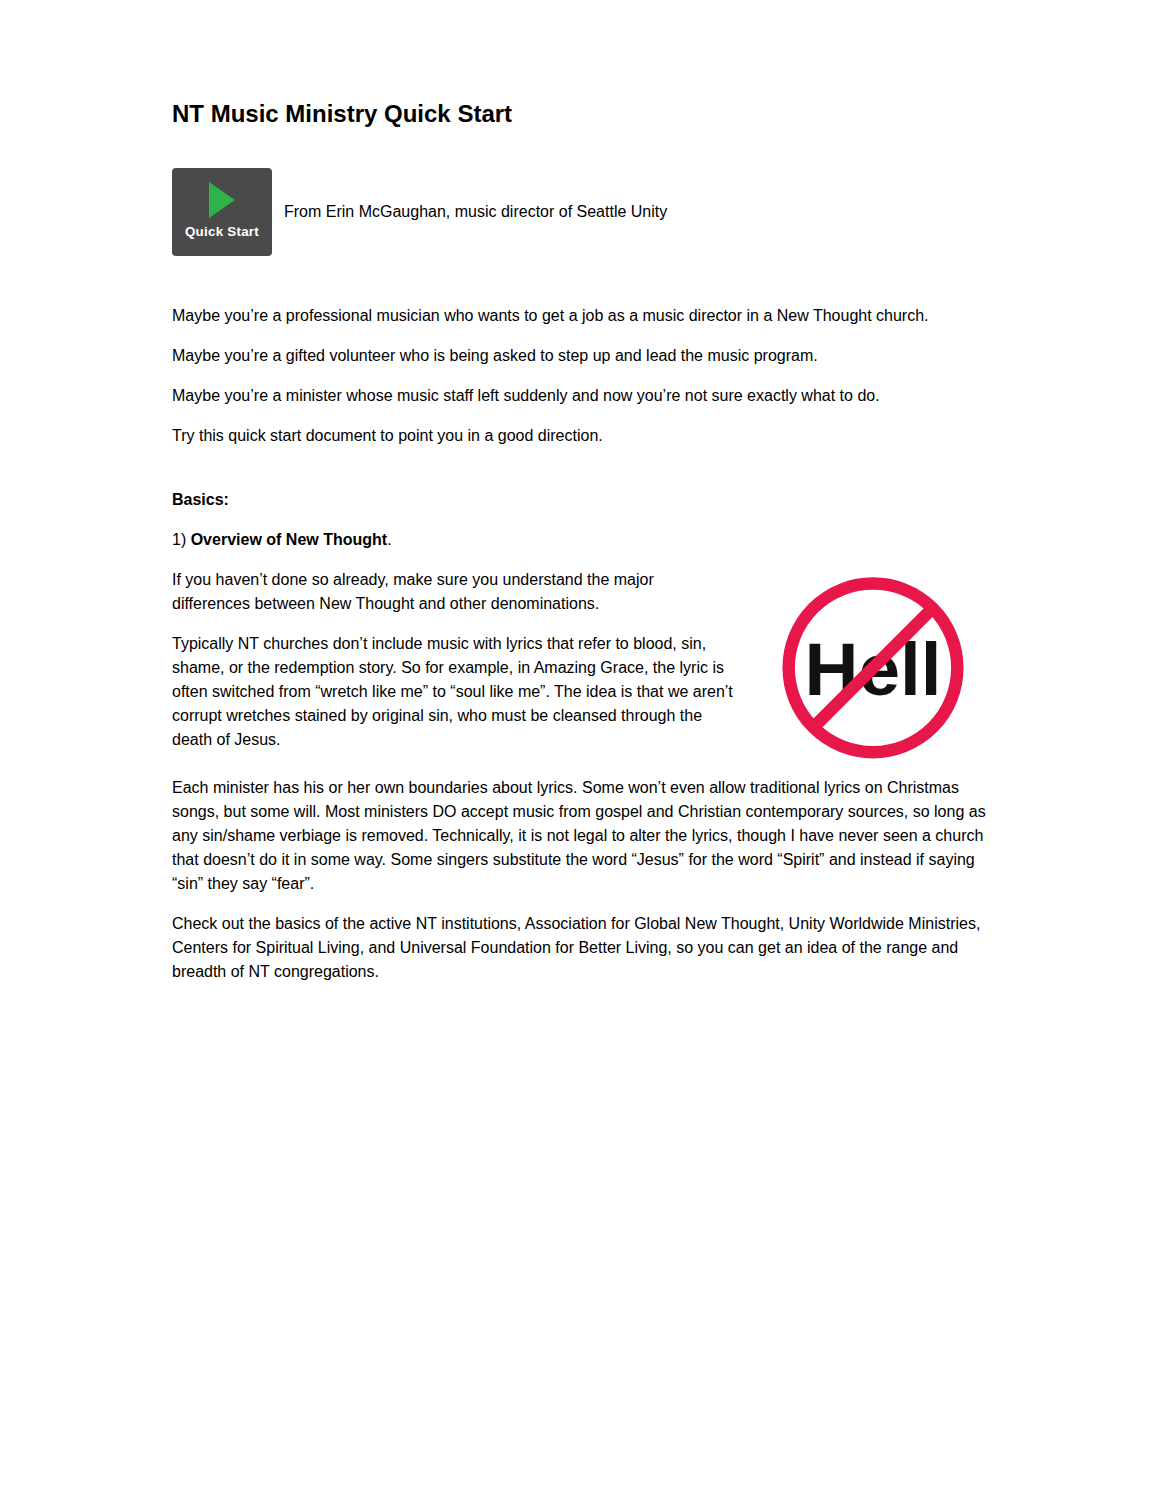NT Music Ministry Quick Start
Quick Start From Erin McGaughan, music director of Seattle Unity
Maybe you’re a professional musician who wants to get a job as a music director in a New Thought church.
Maybe you’re a gifted volunteer who is being asked to step up and lead the music program.
Maybe you’re a minister whose music staff left suddenly and now you’re not sure exactly what to do.
Try this quick start document to point you in a good direction.
Basics:
1) Overview of New Thought.
Hell
If you haven’t done so already, make sure you understand the major differences between New Thought and other denominations.
Typically NT churches don’t include music with lyrics that refer to blood, sin, shame, or the redemption story. So for example, in Amazing Grace, the lyric is often switched from “wretch like me” to “soul like me”. The idea is that we aren’t corrupt wretches stained by original sin, who must be cleansed through the death of Jesus.
Each minister has his or her own boundaries about lyrics. Some won’t even allow traditional lyrics on Christmas songs, but some will. Most ministers DO accept music from gospel and Christian contemporary sources, so long as any sin/shame verbiage is removed. Technically, it is not legal to alter the lyrics, though I have never seen a church that doesn’t do it in some way. Some singers substitute the word “Jesus” for the word “Spirit” and instead if saying “sin” they say “fear”.
Check out the basics of the active NT institutions, Association for Global New Thought, Unity Worldwide Ministries, Centers for Spiritual Living, and Universal Foundation for Better Living, so you can get an idea of the range and breadth of NT congregations.